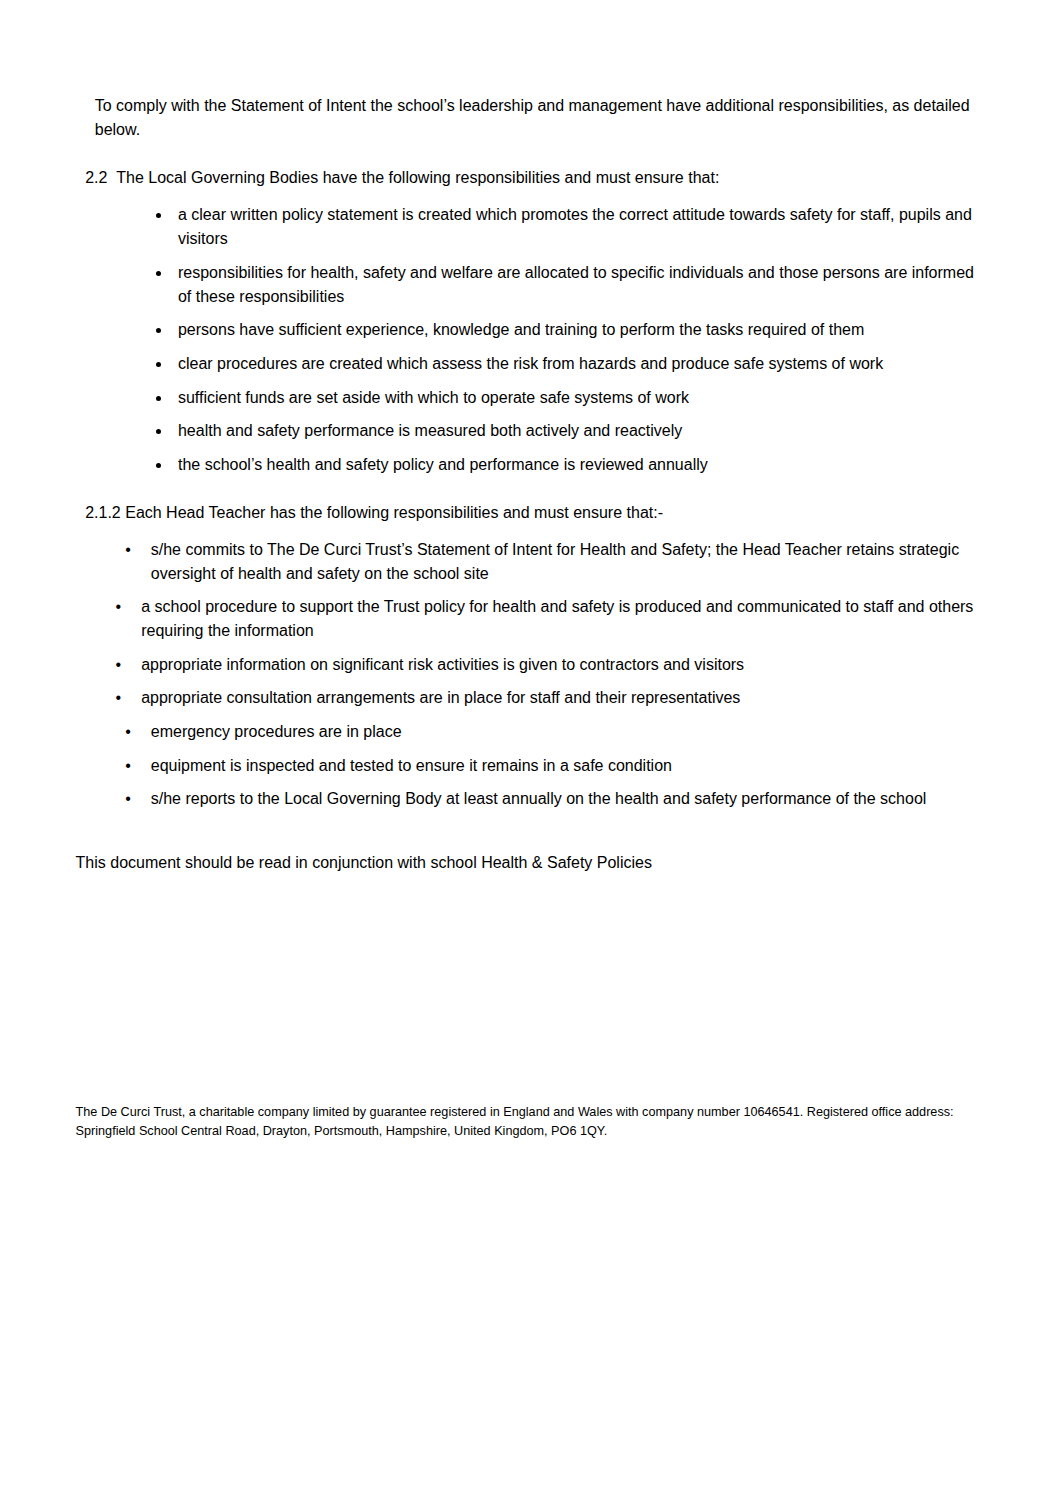To comply with the Statement of Intent the school’s leadership and management have additional responsibilities, as detailed below.
2.2 The Local Governing Bodies have the following responsibilities and must ensure that:
a clear written policy statement is created which promotes the correct attitude towards safety for staff, pupils and visitors
responsibilities for health, safety and welfare are allocated to specific individuals and those persons are informed of these responsibilities
persons have sufficient experience, knowledge and training to perform the tasks required of them
clear procedures are created which assess the risk from hazards and produce safe systems of work
sufficient funds are set aside with which to operate safe systems of work
health and safety performance is measured both actively and reactively
the school’s health and safety policy and performance is reviewed annually
2.1.2 Each Head Teacher has the following responsibilities and must ensure that:-
s/he commits to The De Curci Trust’s Statement of Intent for Health and Safety; the Head Teacher retains strategic oversight of health and safety on the school site
a school procedure to support the Trust policy for health and safety is produced and communicated to staff and others requiring the information
appropriate information on significant risk activities is given to contractors and visitors
appropriate consultation arrangements are in place for staff and their representatives
emergency procedures are in place
equipment is inspected and tested to ensure it remains in a safe condition
s/he reports to the Local Governing Body at least annually on the health and safety performance of the school
This document should be read in conjunction with school Health & Safety Policies
The De Curci Trust, a charitable company limited by guarantee registered in England and Wales with company number 10646541. Registered office address: Springfield School Central Road, Drayton, Portsmouth, Hampshire, United Kingdom, PO6 1QY.